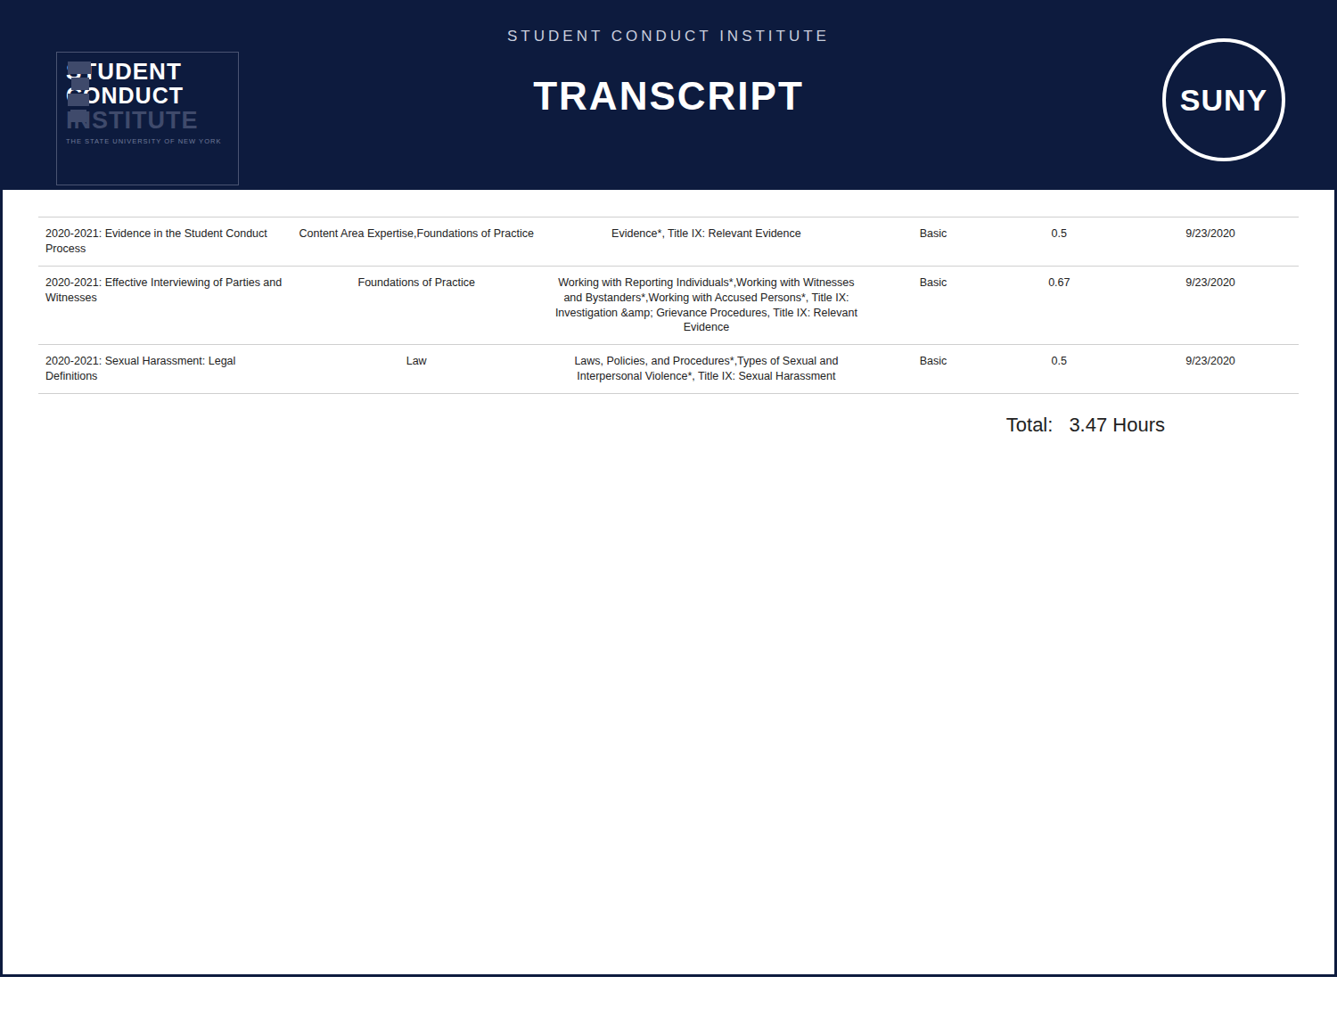STUDENT CONDUCT INSTITUTE
THE STATE UNIVERSITY OF NEW YORK
STUDENT CONDUCT INSTITUTE
TRANSCRIPT
SUNY
| 2020-2021: Evidence in the Student Conduct Process | Content Area Expertise,Foundations of Practice | Evidence*, Title IX: Relevant Evidence | Basic | 0.5 | 9/23/2020 |
| 2020-2021: Effective Interviewing of Parties and Witnesses | Foundations of Practice | Working with Reporting Individuals*,Working with Witnesses and Bystanders*,Working with Accused Persons*, Title IX: Investigation &amp; Grievance Procedures, Title IX: Relevant Evidence | Basic | 0.67 | 9/23/2020 |
| 2020-2021: Sexual Harassment: Legal Definitions | Law | Laws, Policies, and Procedures*,Types of Sexual and Interpersonal Violence*, Title IX: Sexual Harassment | Basic | 0.5 | 9/23/2020 |
Total: 3.47 Hours